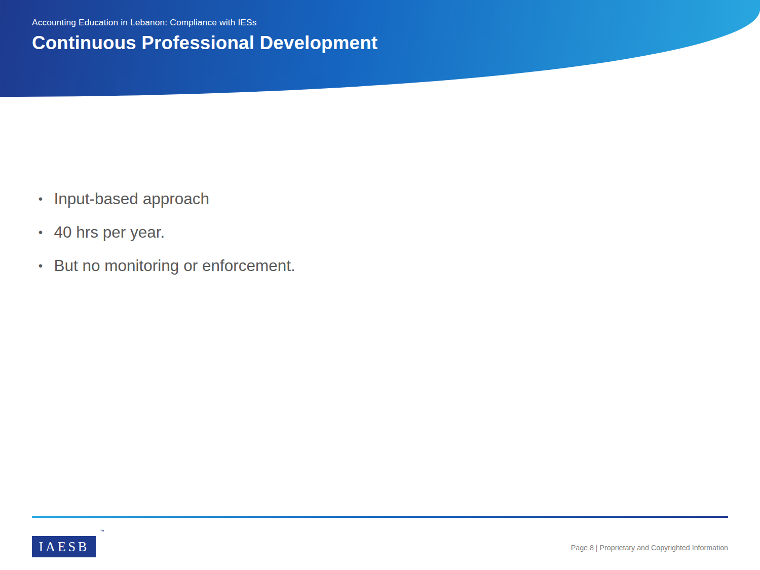Accounting Education in Lebanon: Compliance with IESs
Continuous Professional Development
Input-based approach
40 hrs per year.
But no monitoring or enforcement.
Page 8 | Proprietary and Copyrighted Information
IAESB™